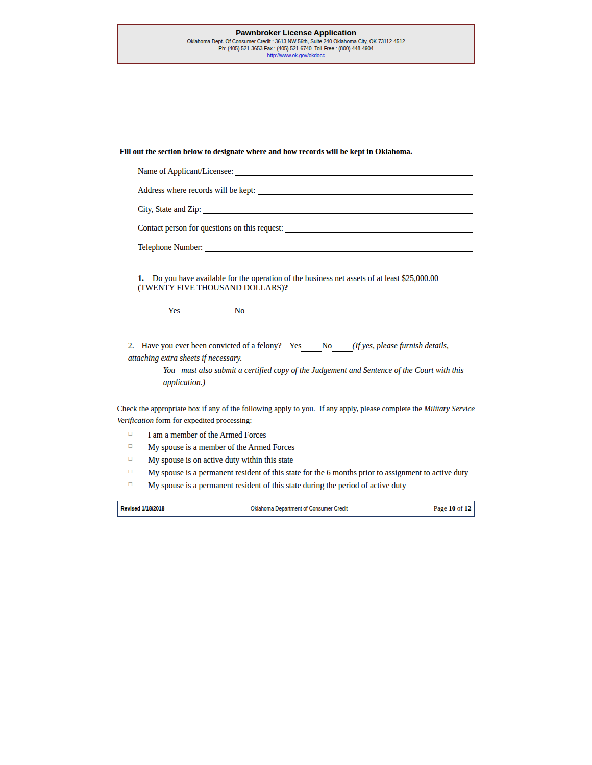Pawnbroker License Application
Oklahoma Dept. Of Consumer Credit : 3613 NW 56th, Suite 240 Oklahoma City, OK 73112-4512
Ph: (405) 521-3653 Fax : (405) 521-6740 Toll-Free : (800) 448-4904
http://www.ok.gov/okdocc
Fill out the section below to designate where and how records will be kept in Oklahoma.
Name of Applicant/Licensee:
Address where records will be kept:
City, State and Zip:
Contact person for questions on this request:
Telephone Number:
1. Do you have available for the operation of the business net assets of at least $25,000.00 (TWENTY FIVE THOUSAND DOLLARS)?
Yes No
2. Have you ever been convicted of a felony? Yes No (If yes, please furnish details, attaching extra sheets if necessary.
You must also submit a certified copy of the Judgement and Sentence of the Court with this application.)
Check the appropriate box if any of the following apply to you. If any apply, please complete the Military Service Verification form for expedited processing:
I am a member of the Armed Forces
My spouse is a member of the Armed Forces
My spouse is on active duty within this state
My spouse is a permanent resident of this state for the 6 months prior to assignment to active duty
My spouse is a permanent resident of this state during the period of active duty
Revised 1/18/2018
Oklahoma Department of Consumer Credit
Page 10 of 12